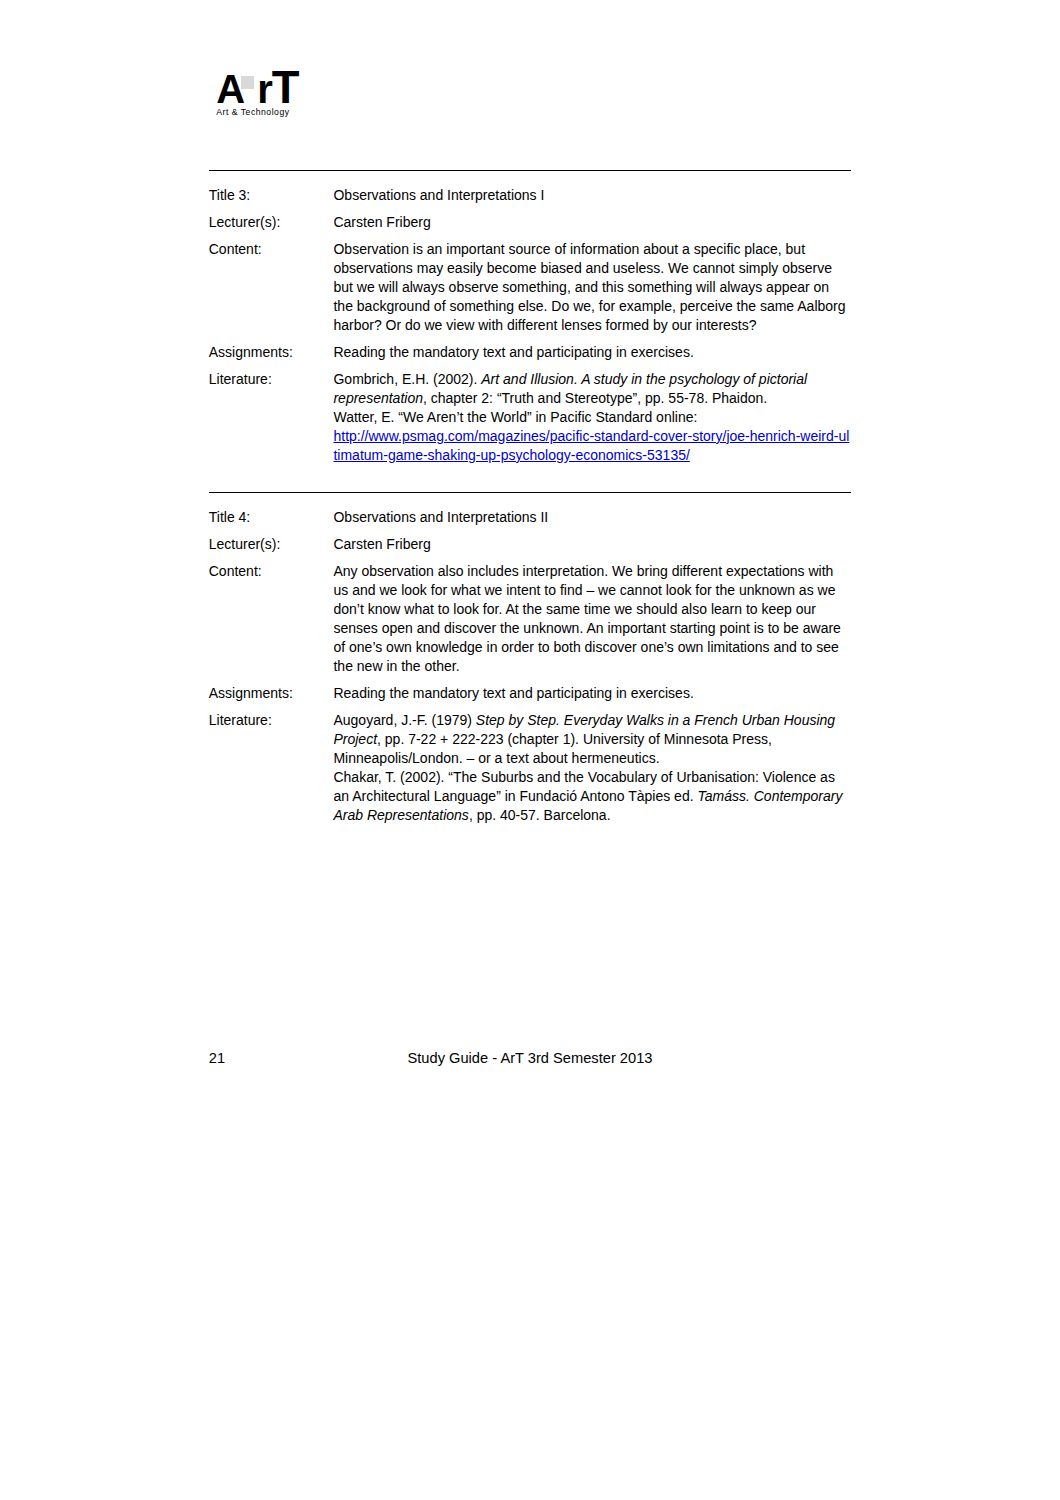A rT
Art & Technology
| Title 3: | Observations and Interpretations I |
| Lecturer(s): | Carsten Friberg |
| Content: | Observation is an important source of information about a specific place, but observations may easily become biased and useless. We cannot simply observe but we will always observe something, and this something will always appear on the background of something else. Do we, for example, perceive the same Aalborg harbor? Or do we view with different lenses formed by our interests? |
| Assignments: | Reading the mandatory text and participating in exercises. |
| Literature: | Gombrich, E.H. (2002). Art and Illusion. A study in the psychology of pictorial representation , chapter 2: “Truth and Stereotype”, pp. 55-78. Phaidon. Watter, E. “We Aren’t the World” in Pacific Standard online: http://www.psmag.com/magazines/pacific-standard-cover-story/joe-henrich-weird-ultimatum-game-shaking-up-psychology-economics-53135/ |
| Title 4: | Observations and Interpretations II |
| Lecturer(s): | Carsten Friberg |
| Content: | Any observation also includes interpretation. We bring different expectations with us and we look for what we intent to find – we cannot look for the unknown as we don’t know what to look for. At the same time we should also learn to keep our senses open and discover the unknown. An important starting point is to be aware of one’s own knowledge in order to both discover one’s own limitations and to see the new in the other. |
| Assignments: | Reading the mandatory text and participating in exercises. |
| Literature: | Augoyard, J.-F. (1979) Step by Step. Everyday Walks in a French Urban Housing Project , pp. 7-22 + 222-223 (chapter 1). University of Minnesota Press, Minneapolis/London. – or a text about hermeneutics. Chakar, T. (2002). “The Suburbs and the Vocabulary of Urbanisation: Violence as an Architectural Language” in Fundació Antono Tàpies ed. Tamáss. Contemporary Arab Representations , pp. 40-57. Barcelona. |
21
Study Guide - ArT 3rd Semester 2013